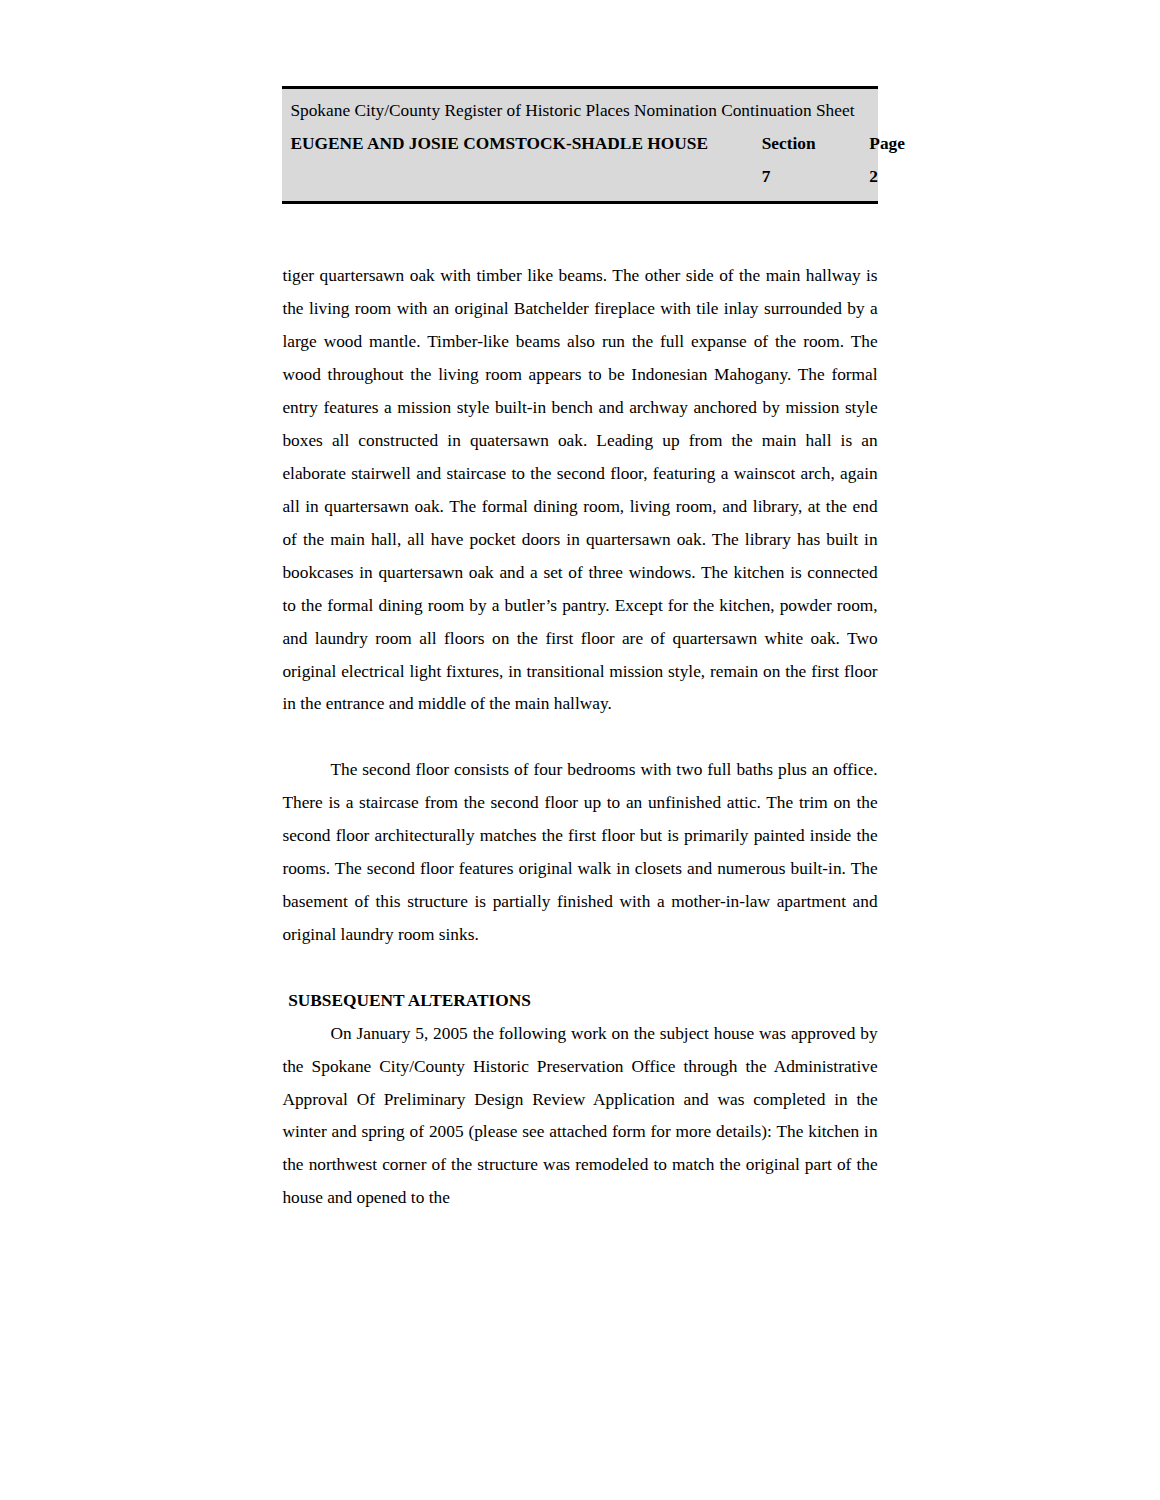Spokane City/County Register of Historic Places Nomination Continuation Sheet
EUGENE AND JOSIE COMSTOCK-SHADLE HOUSE Section 7 Page 2
tiger quartersawn oak with timber like beams. The other side of the main hallway is the living room with an original Batchelder fireplace with tile inlay surrounded by a large wood mantle. Timber-like beams also run the full expanse of the room. The wood throughout the living room appears to be Indonesian Mahogany. The formal entry features a mission style built-in bench and archway anchored by mission style boxes all constructed in quatersawn oak. Leading up from the main hall is an elaborate stairwell and staircase to the second floor, featuring a wainscot arch, again all in quartersawn oak. The formal dining room, living room, and library, at the end of the main hall, all have pocket doors in quartersawn oak. The library has built in bookcases in quartersawn oak and a set of three windows. The kitchen is connected to the formal dining room by a butler’s pantry. Except for the kitchen, powder room, and laundry room all floors on the first floor are of quartersawn white oak. Two original electrical light fixtures, in transitional mission style, remain on the first floor in the entrance and middle of the main hallway.
The second floor consists of four bedrooms with two full baths plus an office. There is a staircase from the second floor up to an unfinished attic. The trim on the second floor architecturally matches the first floor but is primarily painted inside the rooms. The second floor features original walk in closets and numerous built-in. The basement of this structure is partially finished with a mother-in-law apartment and original laundry room sinks.
SUBSEQUENT ALTERATIONS
On January 5, 2005 the following work on the subject house was approved by the Spokane City/County Historic Preservation Office through the Administrative Approval Of Preliminary Design Review Application and was completed in the winter and spring of 2005 (please see attached form for more details): The kitchen in the northwest corner of the structure was remodeled to match the original part of the house and opened to the